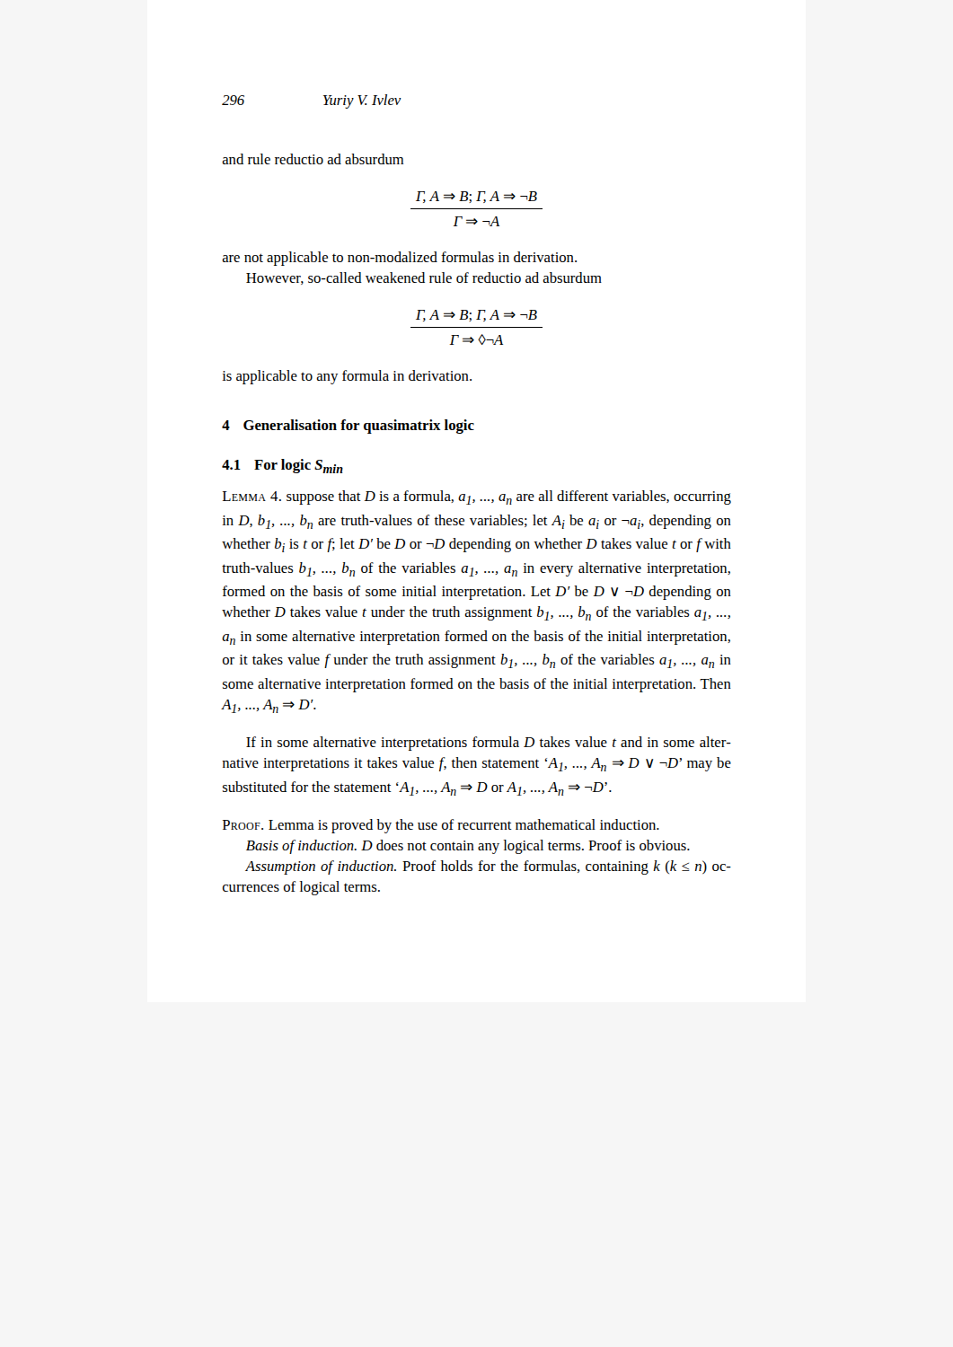296 Yuriy V. Ivlev
and rule reductio ad absurdum
Γ, A ⇒ B; Γ, A ⇒ ¬B Γ ⇒ ¬A
are not applicable to non-modalized formulas in derivation.
However, so-called weakened rule of reductio ad absurdum
Γ, A ⇒ B; Γ, A ⇒ ¬B Γ ⇒ ◊¬A
is applicable to any formula in derivation.
4 Generalisation for quasimatrix logic
4.1 For logic Smin
Lemma 4. suppose that D is a formula, a1, ..., an are all different variables, occurring in D, b1, ..., bn are truth-values of these variables; let Ai be ai or ¬ai, depending on whether bi is t or f; let D′ be D or ¬D depending on whether D takes value t or f with truth-values b1, ..., bn of the variables a1, ..., an in every alternative interpretation, formed on the basis of some initial interpretation. Let D′ be D ∨ ¬D depending on whether D takes value t under the truth assignment b1, ..., bn of the variables a1, ..., an in some alternative interpretation formed on the basis of the initial interpretation, or it takes value f under the truth assignment b1, ..., bn of the variables a1, ..., an in some alternative interpretation formed on the basis of the initial interpretation. Then A1, ..., An ⇒ D′.
If in some alternative interpretations formula D takes value t and in some alternative interpretations it takes value f, then statement ‘A1, ..., An ⇒ D ∨ ¬D’ may be substituted for the statement ‘A1, ..., An ⇒ D or A1, ..., An ⇒ ¬D’.
Proof. Lemma is proved by the use of recurrent mathematical induction.
Basis of induction. D does not contain any logical terms. Proof is obvious.
Assumption of induction. Proof holds for the formulas, containing k (k ≤ n) occurrences of logical terms.